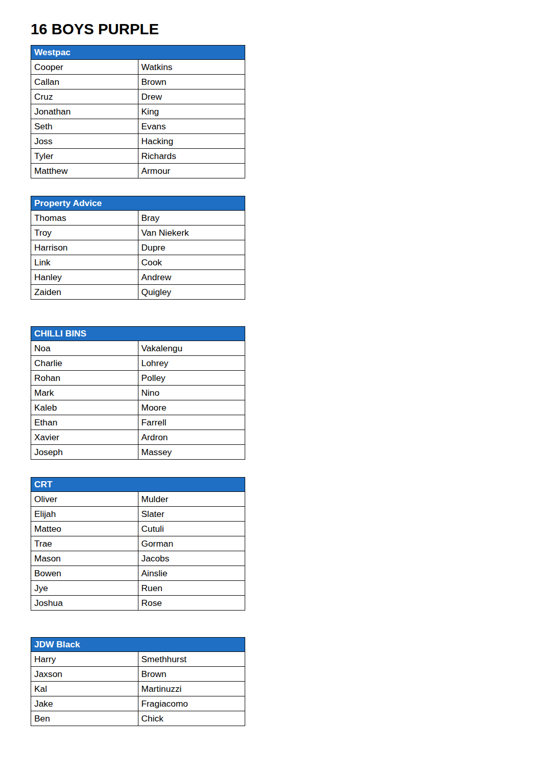16 BOYS PURPLE
Westpac
| Cooper | Watkins |
| Callan | Brown |
| Cruz | Drew |
| Jonathan | King |
| Seth | Evans |
| Joss | Hacking |
| Tyler | Richards |
| Matthew | Armour |
Property Advice
| Thomas | Bray |
| Troy | Van Niekerk |
| Harrison | Dupre |
| Link | Cook |
| Hanley | Andrew |
| Zaiden | Quigley |
CHILLI BINS
| Noa | Vakalengu |
| Charlie | Lohrey |
| Rohan | Polley |
| Mark | Nino |
| Kaleb | Moore |
| Ethan | Farrell |
| Xavier | Ardron |
| Joseph | Massey |
CRT
| Oliver | Mulder |
| Elijah | Slater |
| Matteo | Cutuli |
| Trae | Gorman |
| Mason | Jacobs |
| Bowen | Ainslie |
| Jye | Ruen |
| Joshua | Rose |
JDW Black
| Harry | Smethhurst |
| Jaxson | Brown |
| Kal | Martinuzzi |
| Jake | Fragiacomo |
| Ben | Chick |